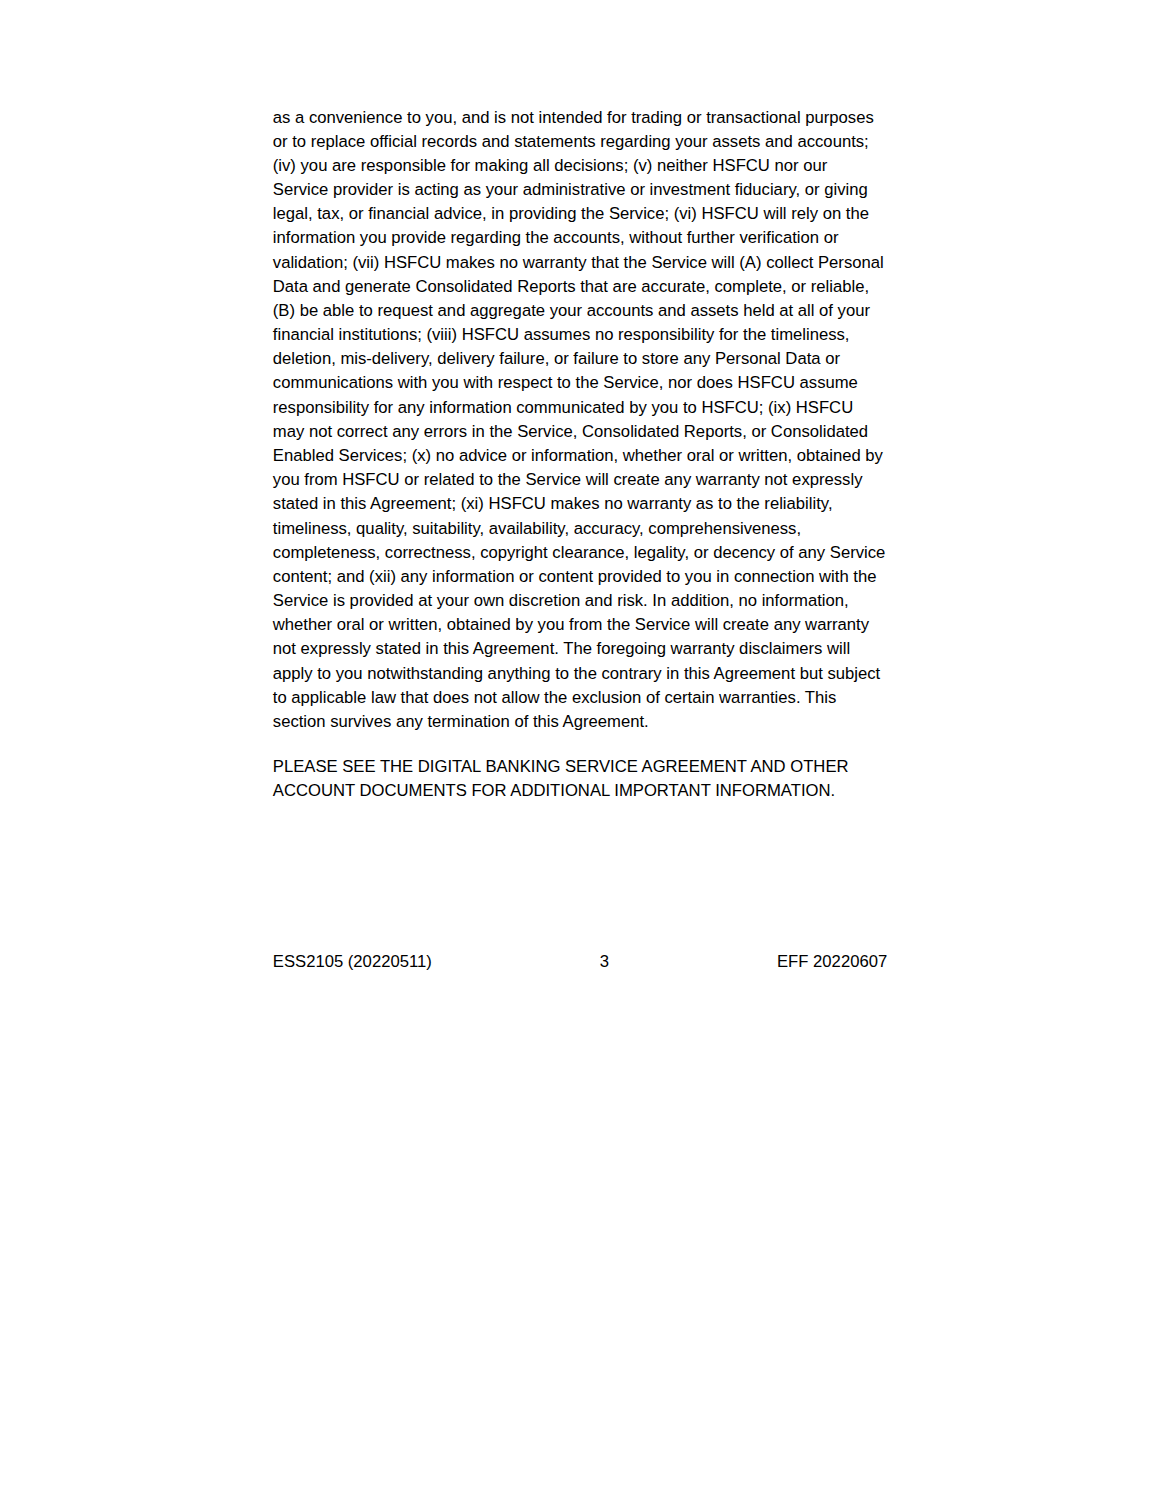as a convenience to you, and is not intended for trading or transactional purposes or to replace official records and statements regarding your assets and accounts; (iv) you are responsible for making all decisions; (v) neither HSFCU nor our Service provider is acting as your administrative or investment fiduciary, or giving legal, tax, or financial advice, in providing the Service; (vi) HSFCU will rely on the information you provide regarding the accounts, without further verification or validation; (vii) HSFCU makes no warranty that the Service will (A) collect Personal Data and generate Consolidated Reports that are accurate, complete, or reliable, (B) be able to request and aggregate your accounts and assets held at all of your financial institutions; (viii) HSFCU assumes no responsibility for the timeliness, deletion, mis-delivery, delivery failure, or failure to store any Personal Data or communications with you with respect to the Service, nor does HSFCU assume responsibility for any information communicated by you to HSFCU; (ix) HSFCU may not correct any errors in the Service, Consolidated Reports, or Consolidated Enabled Services; (x) no advice or information, whether oral or written, obtained by you from HSFCU or related to the Service will create any warranty not expressly stated in this Agreement; (xi) HSFCU makes no warranty as to the reliability, timeliness, quality, suitability, availability, accuracy, comprehensiveness, completeness, correctness, copyright clearance, legality, or decency of any Service content; and (xii) any information or content provided to you in connection with the Service is provided at your own discretion and risk. In addition, no information, whether oral or written, obtained by you from the Service will create any warranty not expressly stated in this Agreement. The foregoing warranty disclaimers will apply to you notwithstanding anything to the contrary in this Agreement but subject to applicable law that does not allow the exclusion of certain warranties. This section survives any termination of this Agreement.
PLEASE SEE THE DIGITAL BANKING SERVICE AGREEMENT AND OTHER ACCOUNT DOCUMENTS FOR ADDITIONAL IMPORTANT INFORMATION.
ESS2105 (20220511)
3
EFF 20220607